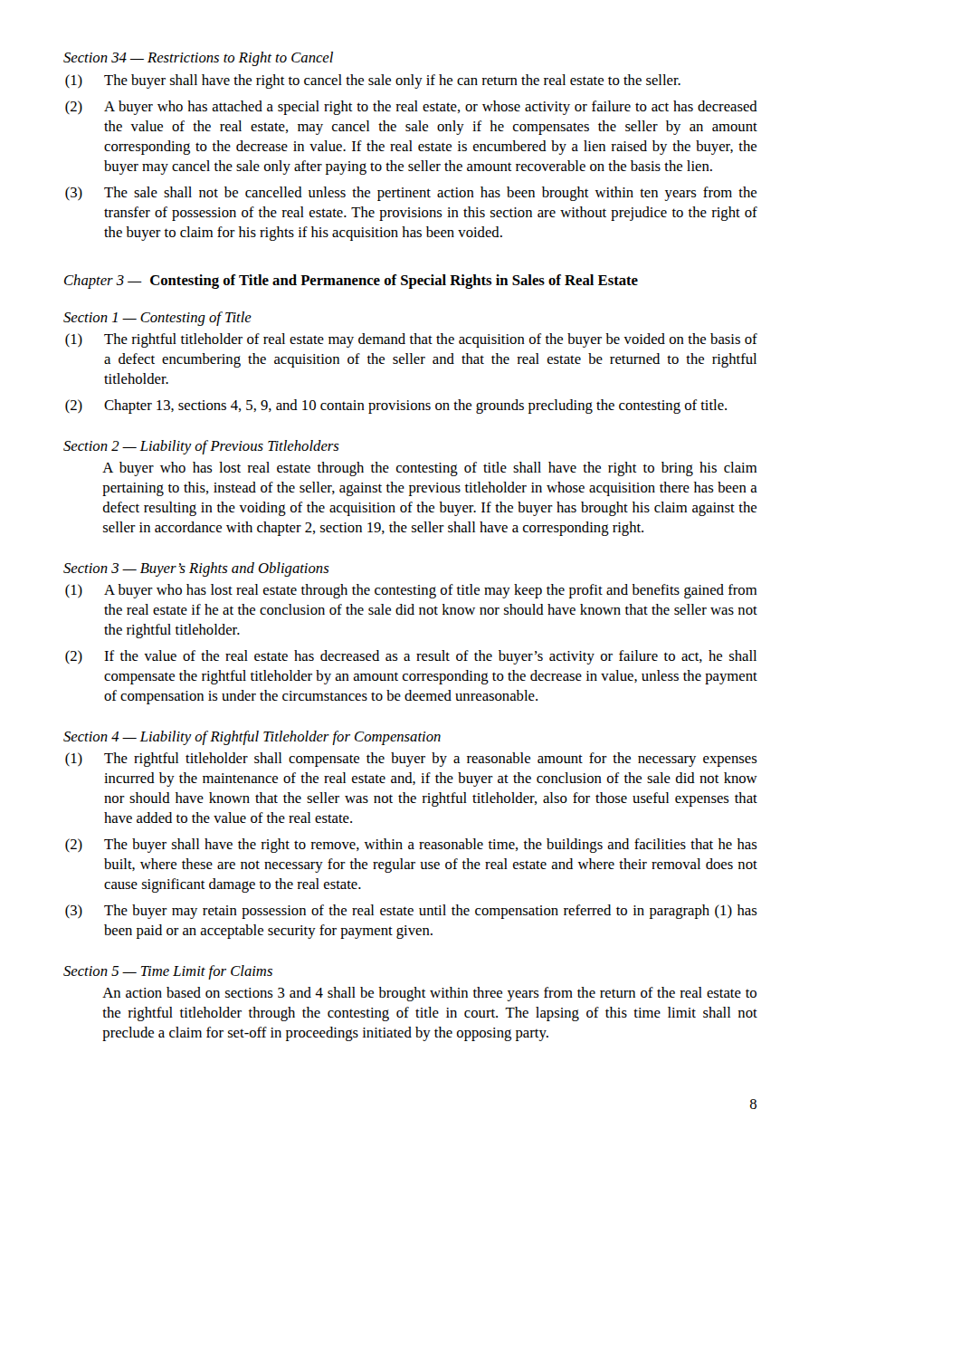Section 34 — Restrictions to Right to Cancel
(1) The buyer shall have the right to cancel the sale only if he can return the real estate to the seller.
(2) A buyer who has attached a special right to the real estate, or whose activity or failure to act has decreased the value of the real estate, may cancel the sale only if he compensates the seller by an amount corresponding to the decrease in value. If the real estate is encumbered by a lien raised by the buyer, the buyer may cancel the sale only after paying to the seller the amount recoverable on the basis the lien.
(3) The sale shall not be cancelled unless the pertinent action has been brought within ten years from the transfer of possession of the real estate. The provisions in this section are without prejudice to the right of the buyer to claim for his rights if his acquisition has been voided.
Chapter 3 — Contesting of Title and Permanence of Special Rights in Sales of Real Estate
Section 1 — Contesting of Title
(1) The rightful titleholder of real estate may demand that the acquisition of the buyer be voided on the basis of a defect encumbering the acquisition of the seller and that the real estate be returned to the rightful titleholder.
(2) Chapter 13, sections 4, 5, 9, and 10 contain provisions on the grounds precluding the contesting of title.
Section 2 — Liability of Previous Titleholders
A buyer who has lost real estate through the contesting of title shall have the right to bring his claim pertaining to this, instead of the seller, against the previous titleholder in whose acquisition there has been a defect resulting in the voiding of the acquisition of the buyer. If the buyer has brought his claim against the seller in accordance with chapter 2, section 19, the seller shall have a corresponding right.
Section 3 — Buyer’s Rights and Obligations
(1) A buyer who has lost real estate through the contesting of title may keep the profit and benefits gained from the real estate if he at the conclusion of the sale did not know nor should have known that the seller was not the rightful titleholder.
(2) If the value of the real estate has decreased as a result of the buyer’s activity or failure to act, he shall compensate the rightful titleholder by an amount corresponding to the decrease in value, unless the payment of compensation is under the circumstances to be deemed unreasonable.
Section 4 — Liability of Rightful Titleholder for Compensation
(1) The rightful titleholder shall compensate the buyer by a reasonable amount for the necessary expenses incurred by the maintenance of the real estate and, if the buyer at the conclusion of the sale did not know nor should have known that the seller was not the rightful titleholder, also for those useful expenses that have added to the value of the real estate.
(2) The buyer shall have the right to remove, within a reasonable time, the buildings and facilities that he has built, where these are not necessary for the regular use of the real estate and where their removal does not cause significant damage to the real estate.
(3) The buyer may retain possession of the real estate until the compensation referred to in paragraph (1) has been paid or an acceptable security for payment given.
Section 5 — Time Limit for Claims
An action based on sections 3 and 4 shall be brought within three years from the return of the real estate to the rightful titleholder through the contesting of title in court. The lapsing of this time limit shall not preclude a claim for set-off in proceedings initiated by the opposing party.
8